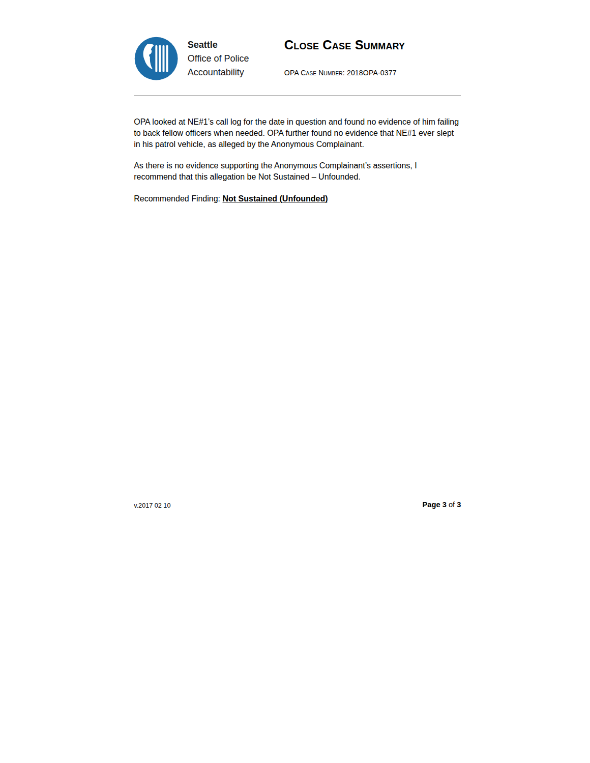Seattle
Office of Police
Accountability
Close Case Summary
OPA Case Number: 2018OPA-0377
OPA looked at NE#1’s call log for the date in question and found no evidence of him failing to back fellow officers when needed. OPA further found no evidence that NE#1 ever slept in his patrol vehicle, as alleged by the Anonymous Complainant.
As there is no evidence supporting the Anonymous Complainant’s assertions, I recommend that this allegation be Not Sustained – Unfounded.
Recommended Finding: Not Sustained (Unfounded)
v.2017 02 10
Page 3 of 3